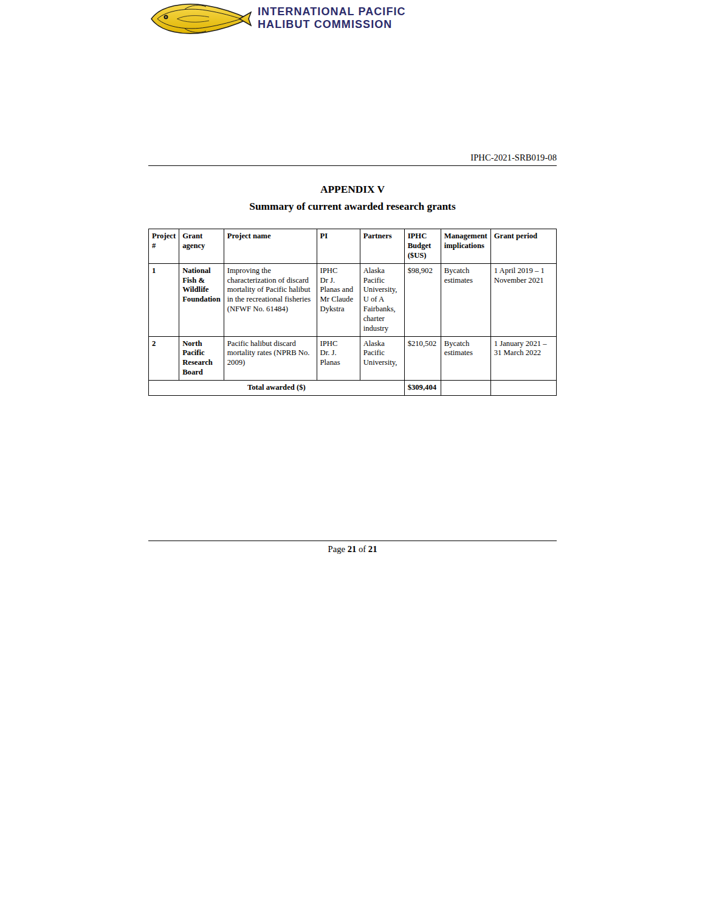International Pacific
Halibut Commission
IPHC-2021-SRB019-08
APPENDIX V
Summary of current awarded research grants
| Project # | Grant agency | Project name | PI | Partners | IPHC Budget ($US) | Management implications | Grant period |
| --- | --- | --- | --- | --- | --- | --- | --- |
| 1 | National Fish & Wildlife Foundation | Improving the characterization of discard mortality of Pacific halibut in the recreational fisheries (NFWF No. 61484) | IPHC Dr J. Planas and Mr Claude Dykstra | Alaska Pacific University, U of A Fairbanks, charter industry | $98,902 | Bycatch estimates | 1 April 2019 – 1 November 2021 |
| 2 | North Pacific Research Board | Pacific halibut discard mortality rates (NPRB No. 2009) | IPHC Dr. J. Planas | Alaska Pacific University, | $210,502 | Bycatch estimates | 1 January 2021 – 31 March 2022 |
| Total awarded ($) | $309,404 | | |
Page 21 of 21